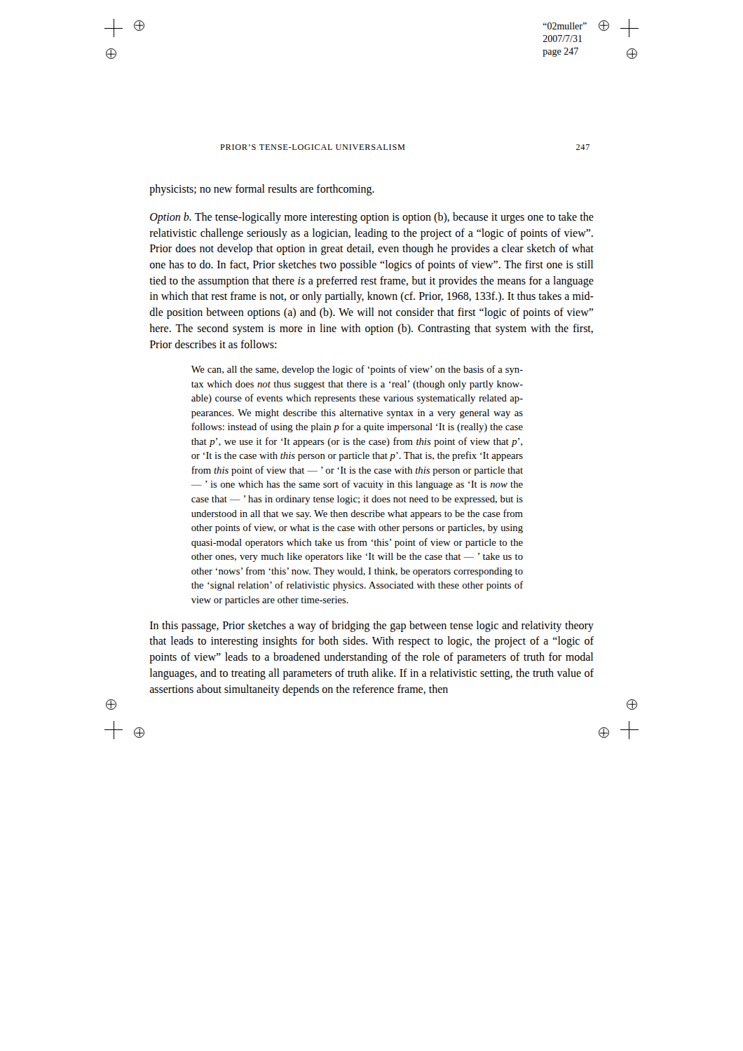“02muller” 2007/7/31 page 247
PRIOR’S TENSE-LOGICAL UNIVERSALISM 247
physicists; no new formal results are forthcoming.
Option b. The tense-logically more interesting option is option (b), because it urges one to take the relativistic challenge seriously as a logician, leading to the project of a “logic of points of view”. Prior does not develop that option in great detail, even though he provides a clear sketch of what one has to do. In fact, Prior sketches two possible “logics of points of view”. The first one is still tied to the assumption that there is a preferred rest frame, but it provides the means for a language in which that rest frame is not, or only partially, known (cf. Prior, 1968, 133f.). It thus takes a middle position between options (a) and (b). We will not consider that first “logic of points of view” here. The second system is more in line with option (b). Contrasting that system with the first, Prior describes it as follows:
We can, all the same, develop the logic of ‘points of view’ on the basis of a syntax which does not thus suggest that there is a ‘real’ (though only partly knowable) course of events which represents these various systematically related appearances. We might describe this alternative syntax in a very general way as follows: instead of using the plain p for a quite impersonal ‘It is (really) the case that p’, we use it for ‘It appears (or is the case) from this point of view that p’, or ‘It is the case with this person or particle that p’. That is, the prefix ‘It appears from this point of view that — ’ or ‘It is the case with this person or particle that — ’ is one which has the same sort of vacuity in this language as ‘It is now the case that — ’ has in ordinary tense logic; it does not need to be expressed, but is understood in all that we say. We then describe what appears to be the case from other points of view, or what is the case with other persons or particles, by using quasi-modal operators which take us from ‘this’ point of view or particle to the other ones, very much like operators like ‘It will be the case that — ’ take us to other ‘nows’ from ‘this’ now. They would, I think, be operators corresponding to the ‘signal relation’ of relativistic physics. Associated with these other points of view or particles are other time-series.
In this passage, Prior sketches a way of bridging the gap between tense logic and relativity theory that leads to interesting insights for both sides. With respect to logic, the project of a “logic of points of view” leads to a broadened understanding of the role of parameters of truth for modal languages, and to treating all parameters of truth alike. If in a relativistic setting, the truth value of assertions about simultaneity depends on the reference frame, then